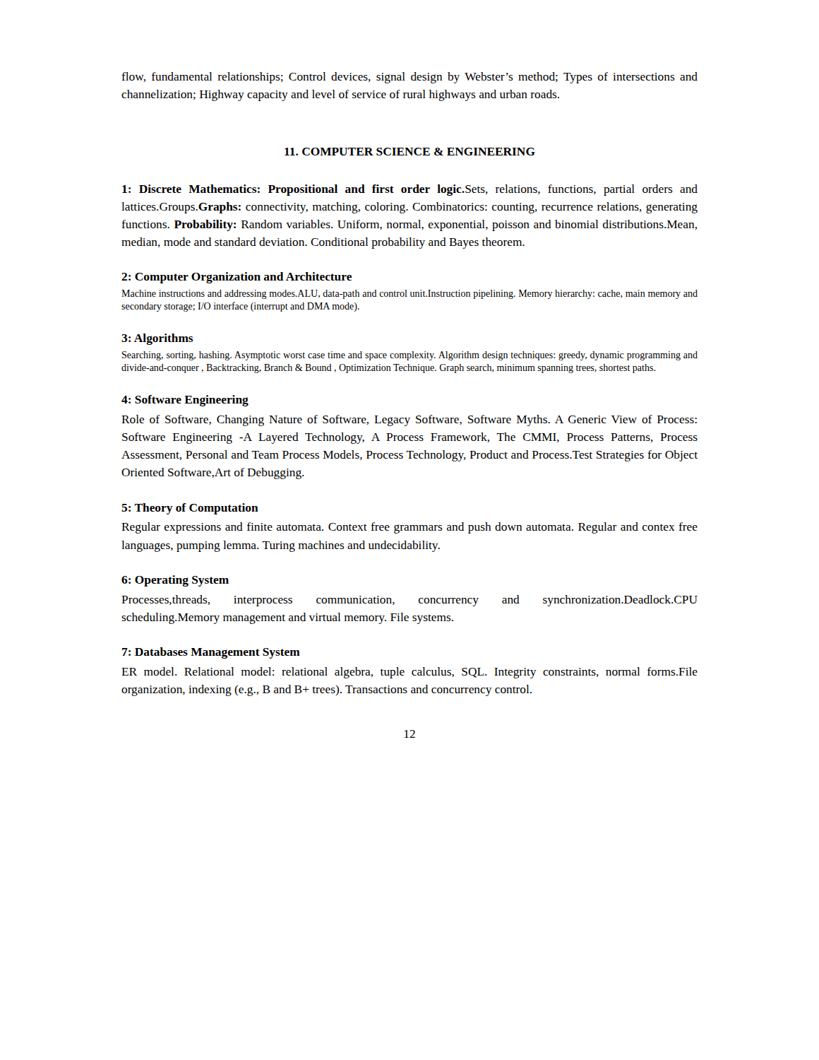flow, fundamental relationships; Control devices, signal design by Webster’s method; Types of intersections and channelization; Highway capacity and level of service of rural highways and urban roads.
11. COMPUTER SCIENCE & ENGINEERING
1: Discrete Mathematics: Propositional and first order logic. Sets, relations, functions, partial orders and lattices.Groups.Graphs: connectivity, matching, coloring. Combinatorics: counting, recurrence relations, generating functions. Probability: Random variables. Uniform, normal, exponential, poisson and binomial distributions.Mean, median, mode and standard deviation. Conditional probability and Bayes theorem.
2: Computer Organization and Architecture
Machine instructions and addressing modes.ALU, data-path and control unit.Instruction pipelining. Memory hierarchy: cache, main memory and secondary storage; I/O interface (interrupt and DMA mode).
3: Algorithms
Searching, sorting, hashing. Asymptotic worst case time and space complexity. Algorithm design techniques: greedy, dynamic programming and divide-and-conquer , Backtracking, Branch & Bound , Optimization Technique. Graph search, minimum spanning trees, shortest paths.
4: Software Engineering
Role of Software, Changing Nature of Software, Legacy Software, Software Myths. A Generic View of Process: Software Engineering -A Layered Technology, A Process Framework, The CMMI, Process Patterns, Process Assessment, Personal and Team Process Models, Process Technology, Product and Process.Test Strategies for Object Oriented Software,Art of Debugging.
5: Theory of Computation
Regular expressions and finite automata. Context free grammars and push down automata. Regular and contex free languages, pumping lemma. Turing machines and undecidability.
6: Operating System
Processes,threads, interprocess communication, concurrency and synchronization.Deadlock.CPU scheduling.Memory management and virtual memory. File systems.
7: Databases Management System
ER model. Relational model: relational algebra, tuple calculus, SQL. Integrity constraints, normal forms.File organization, indexing (e.g., B and B+ trees). Transactions and concurrency control.
12